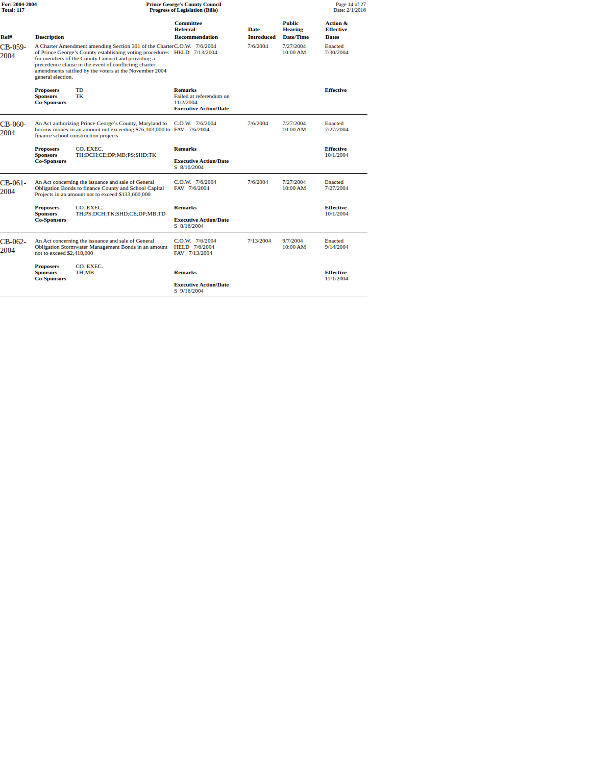| For: 2004-2004 Total: 117 | Prince George's County Council Progress of Legislation (Bills) | Page 14 of 27 Date: 2/1/2016 |
| | | Committee Referral- | Date | Public Hearing | Action & Effective |
| Ref# | Description | Recommendation | Introduced | Date/Time | Dates |
| CB-059-2004 | A Charter Amendment amending Section 301 of the Charter of Prince George’s County establishing voting procedures for members of the County Council and providing a precedence clause in the event of conflicting charter amendments ratified by the voters at the November 2004 general election. | C.O.W. 7/6/2004 HELD 7/13/2004 | 7/6/2004 | 7/27/2004 10:00 AM | Enacted 7/30/2004 |
| | Proposers TD Sponsors TK Co-Sponsors | Remarks Failed at referendum on 11/2/2004 Executive Action/Date | | | Effective |
| CB-060-2004 | An Act authorizing Prince George’s County, Maryland to borrow money in an amount not exceeding $76,103,000 to finance school construction projects | C.O.W. 7/6/2004 FAV 7/6/2004 | 7/6/2004 | 7/27/2004 10:00 AM | Enacted 7/27/2004 |
| | Proposers CO. EXEC. Sponsors TH;DCH;CE;DP;MB;PS;SHD;TK Co-Sponsors | Remarks Executive Action/Date S 8/16/2004 | | | Effective 10/1/2004 |
| CB-061-2004 | An Act concerning the issuance and sale of General Obligation Bonds to finance County and School Capital Projects in an amount not to exceed $133,600,000 | C.O.W. 7/6/2004 FAV 7/6/2004 | 7/6/2004 | 7/27/2004 10:00 AM | Enacted 7/27/2004 |
| | Proposers CO. EXEC. Sponsors TH;PS;DCH;TK;SHD;CE;DP;MB;TD Co-Sponsors | Remarks Executive Action/Date S 8/16/2004 | | | Effective 10/1/2004 |
| CB-062-2004 | An Act concerning the issuance and sale of General Obligation Stormwater Management Bonds in an amount not to exceed $2,418,000 | C.O.W. 7/6/2004 HELD 7/6/2004 FAV 7/13/2004 | 7/13/2004 | 9/7/2004 10:00 AM | Enacted 9/14/2004 |
| | Proposers CO. EXEC. Sponsors TH;MB Co-Sponsors | Remarks Executive Action/Date S 9/16/2004 | | | Effective 11/1/2004 |